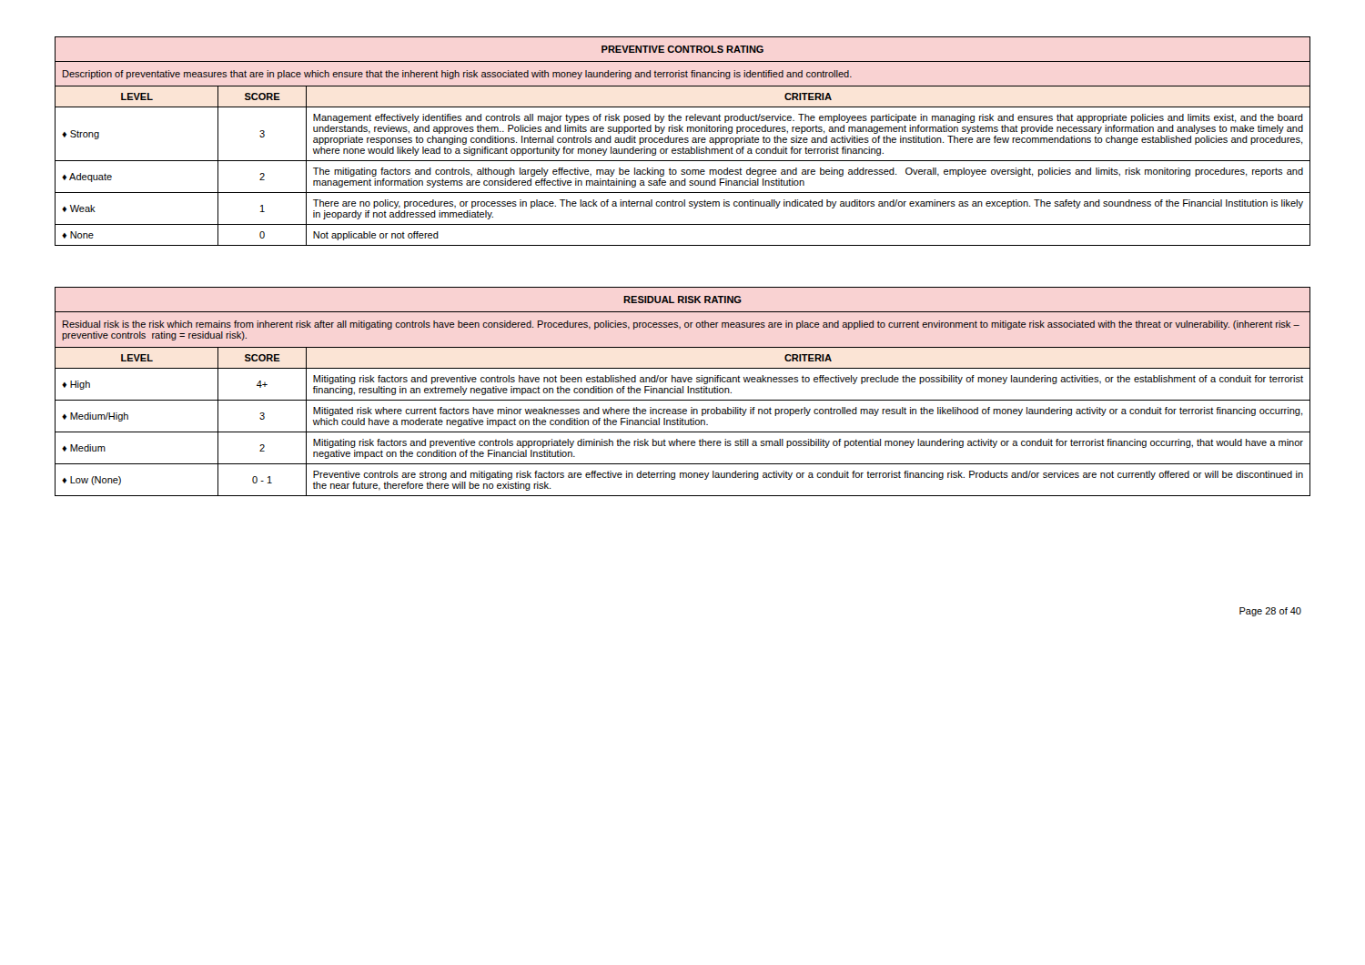| PREVENTIVE CONTROLS RATING |
| Description of preventative measures that are in place which ensure that the inherent high risk associated with money laundering and terrorist financing is identified and controlled. |
| LEVEL | SCORE | CRITERIA |
| ♦ Strong | 3 | Management effectively identifies and controls all major types of risk posed by the relevant product/service. The employees participate in managing risk and ensures that appropriate policies and limits exist, and the board understands, reviews, and approves them.. Policies and limits are supported by risk monitoring procedures, reports, and management information systems that provide necessary information and analyses to make timely and appropriate responses to changing conditions. Internal controls and audit procedures are appropriate to the size and activities of the institution. There are few recommendations to change established policies and procedures, where none would likely lead to a significant opportunity for money laundering or establishment of a conduit for terrorist financing. |
| ♦ Adequate | 2 | The mitigating factors and controls, although largely effective, may be lacking to some modest degree and are being addressed. Overall, employee oversight, policies and limits, risk monitoring procedures, reports and management information systems are considered effective in maintaining a safe and sound Financial Institution |
| ♦ Weak | 1 | There are no policy, procedures, or processes in place. The lack of a internal control system is continually indicated by auditors and/or examiners as an exception. The safety and soundness of the Financial Institution is likely in jeopardy if not addressed immediately. |
| ♦ None | 0 | Not applicable or not offered |
| RESIDUAL RISK RATING |
| Residual risk is the risk which remains from inherent risk after all mitigating controls have been considered. Procedures, policies, processes, or other measures are in place and applied to current environment to mitigate risk associated with the threat or vulnerability. (inherent risk – preventive controls rating = residual risk). |
| LEVEL | SCORE | CRITERIA |
| ♦ High | 4+ | Mitigating risk factors and preventive controls have not been established and/or have significant weaknesses to effectively preclude the possibility of money laundering activities, or the establishment of a conduit for terrorist financing, resulting in an extremely negative impact on the condition of the Financial Institution. |
| ♦ Medium/High | 3 | Mitigated risk where current factors have minor weaknesses and where the increase in probability if not properly controlled may result in the likelihood of money laundering activity or a conduit for terrorist financing occurring, which could have a moderate negative impact on the condition of the Financial Institution. |
| ♦ Medium | 2 | Mitigating risk factors and preventive controls appropriately diminish the risk but where there is still a small possibility of potential money laundering activity or a conduit for terrorist financing occurring, that would have a minor negative impact on the condition of the Financial Institution. |
| ♦ Low (None) | 0 - 1 | Preventive controls are strong and mitigating risk factors are effective in deterring money laundering activity or a conduit for terrorist financing risk. Products and/or services are not currently offered or will be discontinued in the near future, therefore there will be no existing risk. |
Page 28 of 40